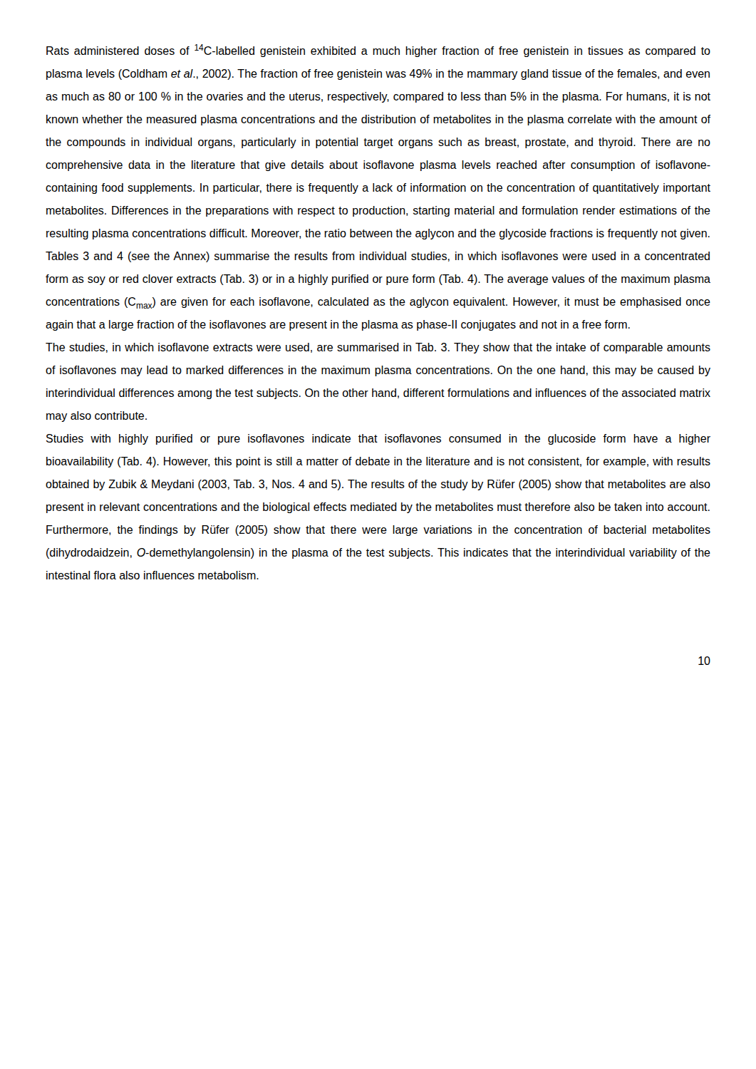Rats administered doses of 14C-labelled genistein exhibited a much higher fraction of free genistein in tissues as compared to plasma levels (Coldham et al., 2002). The fraction of free genistein was 49% in the mammary gland tissue of the females, and even as much as 80 or 100 % in the ovaries and the uterus, respectively, compared to less than 5% in the plasma. For humans, it is not known whether the measured plasma concentrations and the distribution of metabolites in the plasma correlate with the amount of the compounds in individual organs, particularly in potential target organs such as breast, prostate, and thyroid. There are no comprehensive data in the literature that give details about isoflavone plasma levels reached after consumption of isoflavone-containing food supplements. In particular, there is frequently a lack of information on the concentration of quantitatively important metabolites. Differences in the preparations with respect to production, starting material and formulation render estimations of the resulting plasma concentrations difficult. Moreover, the ratio between the aglycon and the glycoside fractions is frequently not given. Tables 3 and 4 (see the Annex) summarise the results from individual studies, in which isoflavones were used in a concentrated form as soy or red clover extracts (Tab. 3) or in a highly purified or pure form (Tab. 4). The average values of the maximum plasma concentrations (Cmax) are given for each isoflavone, calculated as the aglycon equivalent. However, it must be emphasised once again that a large fraction of the isoflavones are present in the plasma as phase-II conjugates and not in a free form.
The studies, in which isoflavone extracts were used, are summarised in Tab. 3. They show that the intake of comparable amounts of isoflavones may lead to marked differences in the maximum plasma concentrations. On the one hand, this may be caused by interindividual differences among the test subjects. On the other hand, different formulations and influences of the associated matrix may also contribute.
Studies with highly purified or pure isoflavones indicate that isoflavones consumed in the glucoside form have a higher bioavailability (Tab. 4). However, this point is still a matter of debate in the literature and is not consistent, for example, with results obtained by Zubik & Meydani (2003, Tab. 3, Nos. 4 and 5). The results of the study by Rüfer (2005) show that metabolites are also present in relevant concentrations and the biological effects mediated by the metabolites must therefore also be taken into account. Furthermore, the findings by Rüfer (2005) show that there were large variations in the concentration of bacterial metabolites (dihydrodaidzein, O-demethylangolensin) in the plasma of the test subjects. This indicates that the interindividual variability of the intestinal flora also influences metabolism.
10